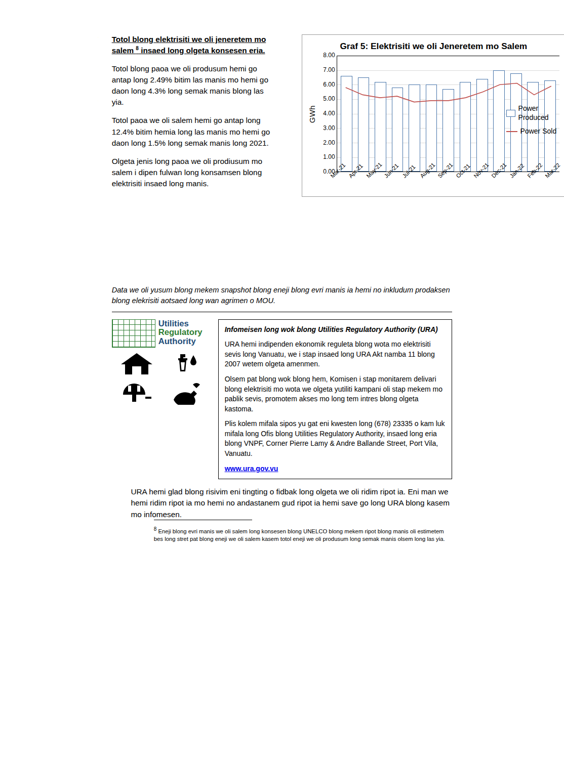Totol blong elektrisiti we oli jeneretem mo salem 8 insaed long olgeta konsesen eria.
Totol blong paoa we oli produsum hemi go antap long 2.49% bitim las manis mo hemi go daon long 4.3% long semak manis blong las yia.
Totol paoa we oli salem hemi go antap long 12.4% bitim hemia long las manis mo hemi go daon long 1.5% long semak manis long 2021.
Olgeta jenis long paoa we oli prodiusum mo salem i dipen fulwan long konsamsen blong elektrisiti insaed long manis.
Graf 5: Elektrisiti we oli Jeneretem mo Salem
GWh
8.00 7.00 6.00 5.00 4.00 3.00 2.00 1.00 0.00
Power
Produced
Power Sold
Mar-21 Apr-21 May-21 Jun-21 Jul-21 Aug-21 Sep-21 Oct-21 Nov-21 Dec-21 Jan-22 Feb-22 Mar-22
Data we oli yusum blong mekem snapshot blong eneji blong evri manis ia hemi no inkludum prodaksen blong elekrisiti aotsaed long wan agrimen o MOU.
Utilities
Regulatory
Authority
Infomeisen long wok blong Utilities Regulatory Authority (URA)
URA hemi indipenden ekonomik reguleta blong wota mo elektrisiti sevis long Vanuatu, we i stap insaed long URA Akt namba 11 blong 2007 wetem olgeta amenmen.
Olsem pat blong wok blong hem, Komisen i stap monitarem delivari blong elektrisiti mo wota we olgeta yutiliti kampani oli stap mekem mo pablik sevis, promotem akses mo long tem intres blong olgeta kastoma.
Plis kolem mifala sipos yu gat eni kwesten long (678) 23335 o kam luk mifala long Ofis blong Utilities Regulatory Authority, insaed long eria blong VNPF, Corner Pierre Lamy & Andre Ballande Street, Port Vila, Vanuatu.
www.ura.gov.vu
URA hemi glad blong risivim eni tingting o fidbak long olgeta we oli ridim ripot ia. Eni man we hemi ridim ripot ia mo hemi no andastanem gud ripot ia hemi save go long URA blong kasem mo infomesen.
8 Eneji blong evri manis we oli salem long konsesen blong UNELCO blong mekem ripot blong manis oli estimetem bes long stret pat blong eneji we oli salem kasem totol eneji we oli produsum long semak manis olsem long las yia.